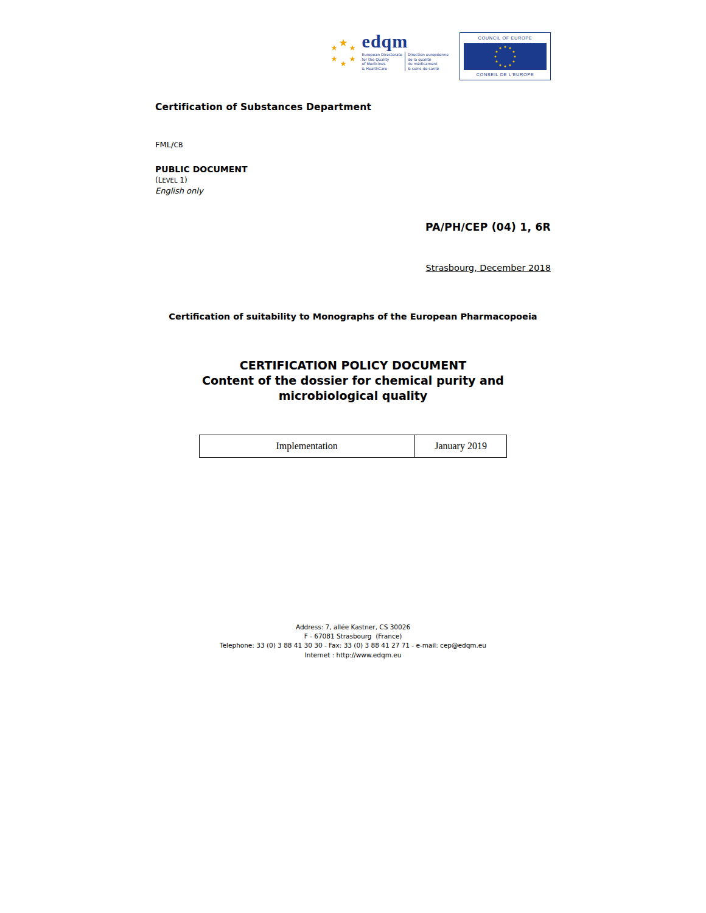edqm
European Directorate
for the Quality
of Medicines
& HealthCare
Direction européenne
de la qualité
du médicament
& soins de santé
COUNCIL OF EUROPE
CONSEIL DE L'EUROPE
Certification of Substances Department
FML/CB
PUBLIC DOCUMENT
(LEVEL 1)
English only
PA/PH/CEP (04) 1, 6R
Strasbourg, December 2018
Certification of suitability to Monographs of the European Pharmacopoeia
CERTIFICATION POLICY DOCUMENT
Content of the dossier for chemical purity and microbiological quality
| Implementation | January 2019 |
Address: 7, allée Kastner, CS 30026
F - 67081 Strasbourg (France)
Telephone: 33 (0) 3 88 41 30 30 - Fax: 33 (0) 3 88 41 27 71 - e-mail: cep@edqm.eu
Internet : http://www.edqm.eu